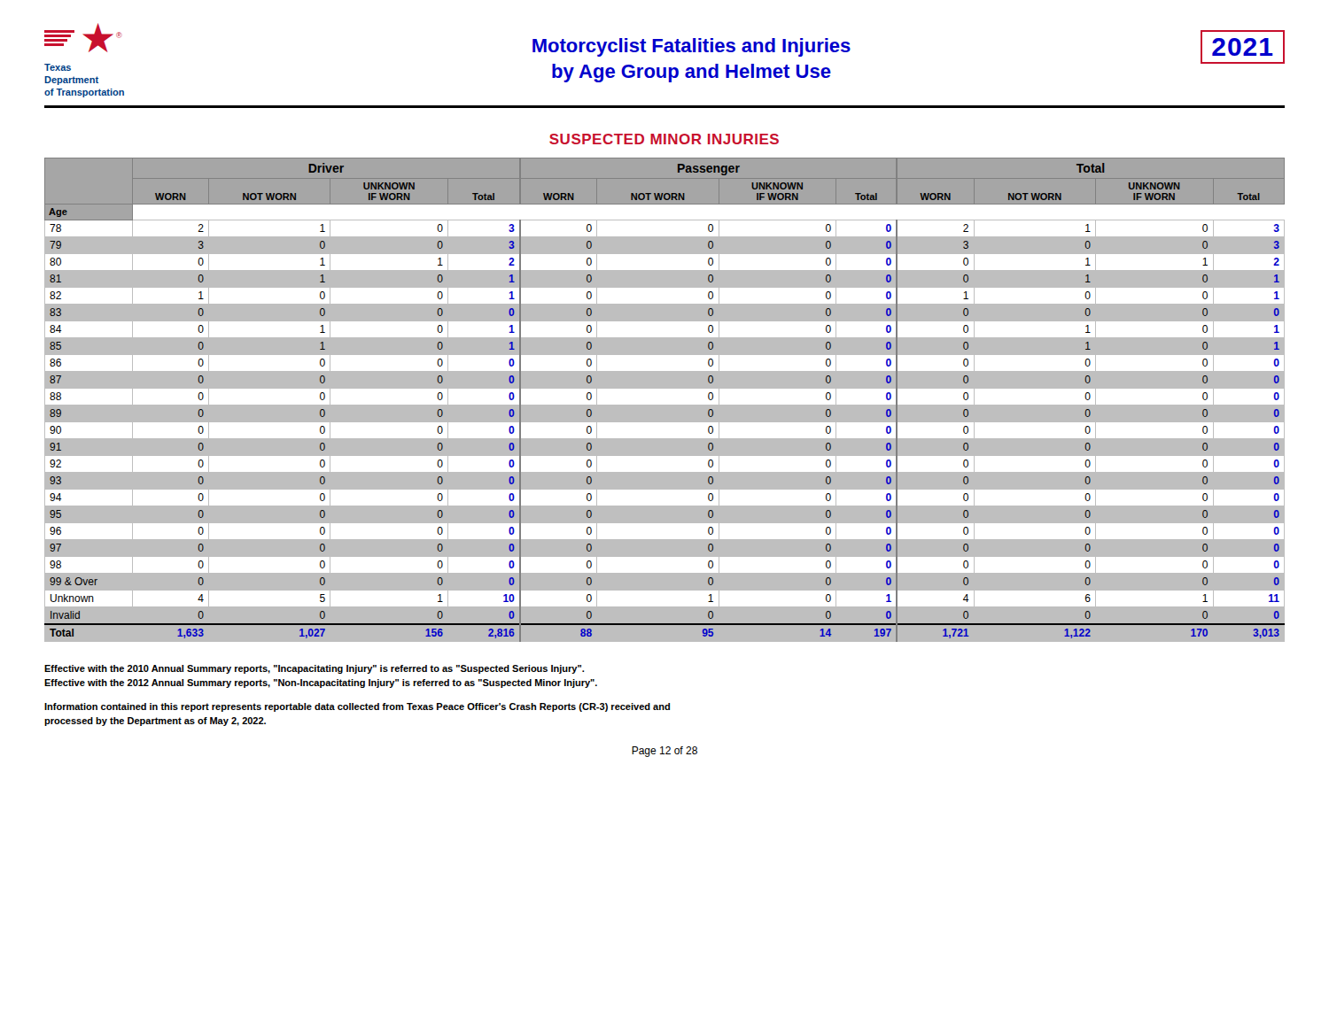★®
Texas
Department
of Transportation
Motorcyclist Fatalities and Injuries
by Age Group and Helmet Use
2021
SUSPECTED MINOR INJURIES
| | Driver | Passenger | Total |
| --- | --- | --- | --- |
| WORN | NOT WORN | UNKNOWN IF WORN | Total | WORN | NOT WORN | UNKNOWN IF WORN | Total | WORN | NOT WORN | UNKNOWN IF WORN | Total |
| Age | |
| 78 | 2 | 1 | 0 | 3 | 0 | 0 | 0 | 0 | 2 | 1 | 0 | 3 |
| 79 | 3 | 0 | 0 | 3 | 0 | 0 | 0 | 0 | 3 | 0 | 0 | 3 |
| 80 | 0 | 1 | 1 | 2 | 0 | 0 | 0 | 0 | 0 | 1 | 1 | 2 |
| 81 | 0 | 1 | 0 | 1 | 0 | 0 | 0 | 0 | 0 | 1 | 0 | 1 |
| 82 | 1 | 0 | 0 | 1 | 0 | 0 | 0 | 0 | 1 | 0 | 0 | 1 |
| 83 | 0 | 0 | 0 | 0 | 0 | 0 | 0 | 0 | 0 | 0 | 0 | 0 |
| 84 | 0 | 1 | 0 | 1 | 0 | 0 | 0 | 0 | 0 | 1 | 0 | 1 |
| 85 | 0 | 1 | 0 | 1 | 0 | 0 | 0 | 0 | 0 | 1 | 0 | 1 |
| 86 | 0 | 0 | 0 | 0 | 0 | 0 | 0 | 0 | 0 | 0 | 0 | 0 |
| 87 | 0 | 0 | 0 | 0 | 0 | 0 | 0 | 0 | 0 | 0 | 0 | 0 |
| 88 | 0 | 0 | 0 | 0 | 0 | 0 | 0 | 0 | 0 | 0 | 0 | 0 |
| 89 | 0 | 0 | 0 | 0 | 0 | 0 | 0 | 0 | 0 | 0 | 0 | 0 |
| 90 | 0 | 0 | 0 | 0 | 0 | 0 | 0 | 0 | 0 | 0 | 0 | 0 |
| 91 | 0 | 0 | 0 | 0 | 0 | 0 | 0 | 0 | 0 | 0 | 0 | 0 |
| 92 | 0 | 0 | 0 | 0 | 0 | 0 | 0 | 0 | 0 | 0 | 0 | 0 |
| 93 | 0 | 0 | 0 | 0 | 0 | 0 | 0 | 0 | 0 | 0 | 0 | 0 |
| 94 | 0 | 0 | 0 | 0 | 0 | 0 | 0 | 0 | 0 | 0 | 0 | 0 |
| 95 | 0 | 0 | 0 | 0 | 0 | 0 | 0 | 0 | 0 | 0 | 0 | 0 |
| 96 | 0 | 0 | 0 | 0 | 0 | 0 | 0 | 0 | 0 | 0 | 0 | 0 |
| 97 | 0 | 0 | 0 | 0 | 0 | 0 | 0 | 0 | 0 | 0 | 0 | 0 |
| 98 | 0 | 0 | 0 | 0 | 0 | 0 | 0 | 0 | 0 | 0 | 0 | 0 |
| 99 & Over | 0 | 0 | 0 | 0 | 0 | 0 | 0 | 0 | 0 | 0 | 0 | 0 |
| Unknown | 4 | 5 | 1 | 10 | 0 | 1 | 0 | 1 | 4 | 6 | 1 | 11 |
| Invalid | 0 | 0 | 0 | 0 | 0 | 0 | 0 | 0 | 0 | 0 | 0 | 0 |
| Total | 1,633 | 1,027 | 156 | 2,816 | 88 | 95 | 14 | 197 | 1,721 | 1,122 | 170 | 3,013 |
Effective with the 2010 Annual Summary reports, "Incapacitating Injury" is referred to as "Suspected Serious Injury".
Effective with the 2012 Annual Summary reports, "Non-Incapacitating Injury" is referred to as "Suspected Minor Injury".
Information contained in this report represents reportable data collected from Texas Peace Officer's Crash Reports (CR-3) received and
processed by the Department as of May 2, 2022.
Page 12 of 28